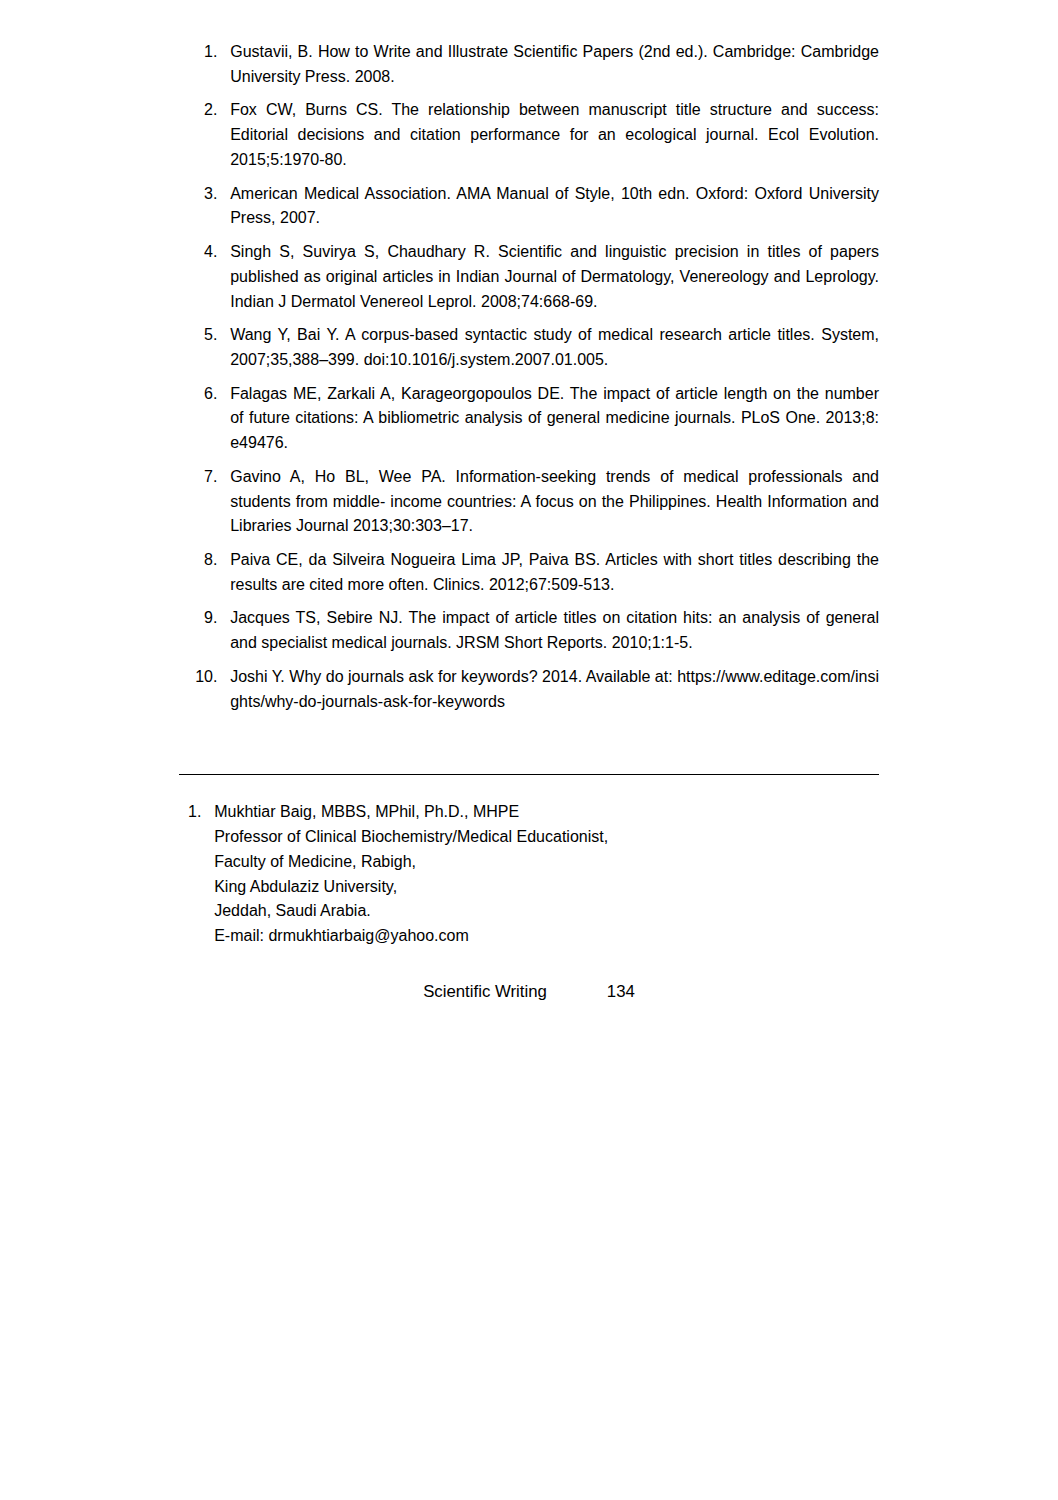Gustavii, B. How to Write and Illustrate Scientific Papers (2nd ed.). Cambridge: Cambridge University Press. 2008.
Fox CW, Burns CS. The relationship between manuscript title structure and success: Editorial decisions and citation performance for an ecological journal. Ecol Evolution. 2015;5:1970-80.
American Medical Association. AMA Manual of Style, 10th edn. Oxford: Oxford University Press, 2007.
Singh S, Suvirya S, Chaudhary R. Scientific and linguistic precision in titles of papers published as original articles in Indian Journal of Dermatology, Venereology and Leprology. Indian J Dermatol Venereol Leprol. 2008;74:668-69.
Wang Y, Bai Y. A corpus-based syntactic study of medical research article titles. System, 2007;35,388–399. doi:10.1016/j.system.2007.01.005.
Falagas ME, Zarkali A, Karageorgopoulos DE. The impact of article length on the number of future citations: A bibliometric analysis of general medicine journals. PLoS One. 2013;8: e49476.
Gavino A, Ho BL, Wee PA. Information-seeking trends of medical professionals and students from middle- income countries: A focus on the Philippines. Health Information and Libraries Journal 2013;30:303–17.
Paiva CE, da Silveira Nogueira Lima JP, Paiva BS. Articles with short titles describing the results are cited more often. Clinics. 2012;67:509-513.
Jacques TS, Sebire NJ. The impact of article titles on citation hits: an analysis of general and specialist medical journals. JRSM Short Reports. 2010;1:1-5.
Joshi Y. Why do journals ask for keywords? 2014. Available at: https://www.editage.com/insights/why-do-journals-ask-for-keywords
Mukhtiar Baig, MBBS, MPhil, Ph.D., MHPE Professor of Clinical Biochemistry/Medical Educationist, Faculty of Medicine, Rabigh, King Abdulaziz University, Jeddah, Saudi Arabia. E-mail: drmukhtiarbaig@yahoo.com
Scientific Writing 134